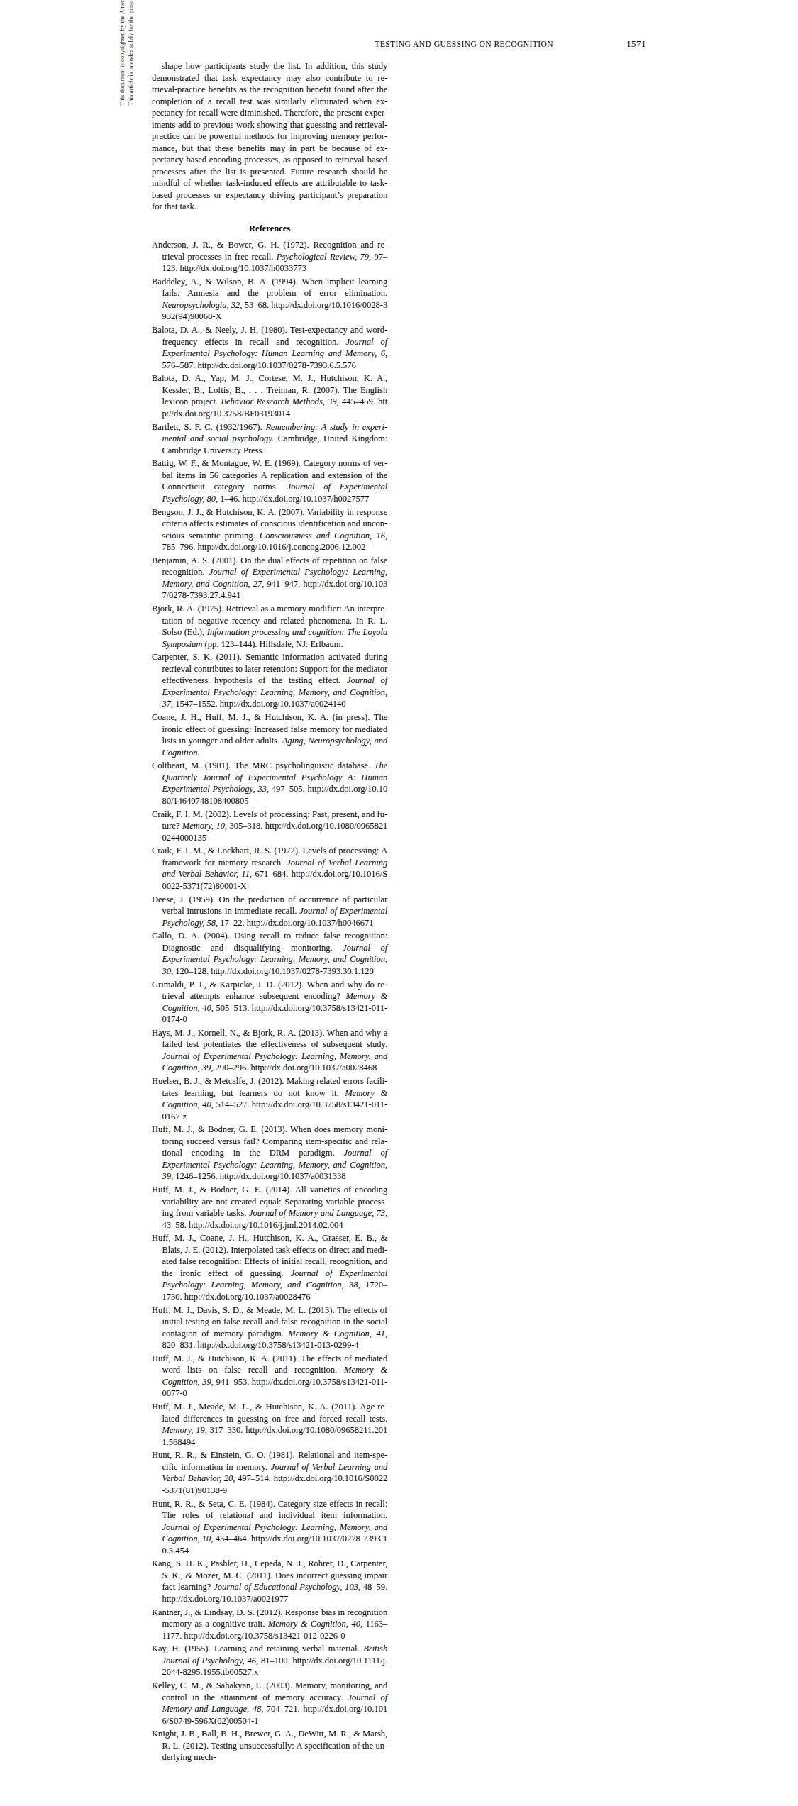This document is copyrighted by the American Psychological Association or one of its allied publishers. This article is intended solely for the personal use of the individual user and is not to be disseminated broadly.
TESTING AND GUESSING ON RECOGNITION
1571
shape how participants study the list. In addition, this study demonstrated that task expectancy may also contribute to retrieval-practice benefits as the recognition benefit found after the completion of a recall test was similarly eliminated when expectancy for recall were diminished. Therefore, the present experiments add to previous work showing that guessing and retrieval-practice can be powerful methods for improving memory performance, but that these benefits may in part be because of expectancy-based encoding processes, as opposed to retrieval-based processes after the list is presented. Future research should be mindful of whether task-induced effects are attributable to task-based processes or expectancy driving participant’s preparation for that task.
References
Anderson, J. R., & Bower, G. H. (1972). Recognition and retrieval processes in free recall. Psychological Review, 79, 97–123. http://dx.doi.org/10.1037/h0033773
Baddeley, A., & Wilson, B. A. (1994). When implicit learning fails: Amnesia and the problem of error elimination. Neuropsychologia, 32, 53–68. http://dx.doi.org/10.1016/0028-3932(94)90068-X
Balota, D. A., & Neely, J. H. (1980). Test-expectancy and word-frequency effects in recall and recognition. Journal of Experimental Psychology: Human Learning and Memory, 6, 576–587. http://dx.doi.org/10.1037/0278-7393.6.5.576
Balota, D. A., Yap, M. J., Cortese, M. J., Hutchison, K. A., Kessler, B., Loftis, B., . . . Treiman, R. (2007). The English lexicon project. Behavior Research Methods, 39, 445–459. http://dx.doi.org/10.3758/BF03193014
Bartlett, S. F. C. (1932/1967). Remembering: A study in experimental and social psychology. Cambridge, United Kingdom: Cambridge University Press.
Battig, W. F., & Montague, W. E. (1969). Category norms of verbal items in 56 categories A replication and extension of the Connecticut category norms. Journal of Experimental Psychology, 80, 1–46. http://dx.doi.org/10.1037/h0027577
Bengson, J. J., & Hutchison, K. A. (2007). Variability in response criteria affects estimates of conscious identification and unconscious semantic priming. Consciousness and Cognition, 16, 785–796. http://dx.doi.org/10.1016/j.concog.2006.12.002
Benjamin, A. S. (2001). On the dual effects of repetition on false recognition. Journal of Experimental Psychology: Learning, Memory, and Cognition, 27, 941–947. http://dx.doi.org/10.1037/0278-7393.27.4.941
Bjork, R. A. (1975). Retrieval as a memory modifier: An interpretation of negative recency and related phenomena. In R. L. Solso (Ed.), Information processing and cognition: The Loyola Symposium (pp. 123–144). Hillsdale, NJ: Erlbaum.
Carpenter, S. K. (2011). Semantic information activated during retrieval contributes to later retention: Support for the mediator effectiveness hypothesis of the testing effect. Journal of Experimental Psychology: Learning, Memory, and Cognition, 37, 1547–1552. http://dx.doi.org/10.1037/a0024140
Coane, J. H., Huff, M. J., & Hutchison, K. A. (in press). The ironic effect of guessing: Increased false memory for mediated lists in younger and older adults. Aging, Neuropsychology, and Cognition.
Coltheart, M. (1981). The MRC psycholinguistic database. The Quarterly Journal of Experimental Psychology A: Human Experimental Psychology, 33, 497–505. http://dx.doi.org/10.1080/14640748108400805
Craik, F. I. M. (2002). Levels of processing: Past, present, and future? Memory, 10, 305–318. http://dx.doi.org/10.1080/09658210244000135
Craik, F. I. M., & Lockhart, R. S. (1972). Levels of processing: A framework for memory research. Journal of Verbal Learning and Verbal Behavior, 11, 671–684. http://dx.doi.org/10.1016/S0022-5371(72)80001-X
Deese, J. (1959). On the prediction of occurrence of particular verbal intrusions in immediate recall. Journal of Experimental Psychology, 58, 17–22. http://dx.doi.org/10.1037/h0046671
Gallo, D. A. (2004). Using recall to reduce false recognition: Diagnostic and disqualifying monitoring. Journal of Experimental Psychology: Learning, Memory, and Cognition, 30, 120–128. http://dx.doi.org/10.1037/0278-7393.30.1.120
Grimaldi, P. J., & Karpicke, J. D. (2012). When and why do retrieval attempts enhance subsequent encoding? Memory & Cognition, 40, 505–513. http://dx.doi.org/10.3758/s13421-011-0174-0
Hays, M. J., Kornell, N., & Bjork, R. A. (2013). When and why a failed test potentiates the effectiveness of subsequent study. Journal of Experimental Psychology: Learning, Memory, and Cognition, 39, 290–296. http://dx.doi.org/10.1037/a0028468
Huelser, B. J., & Metcalfe, J. (2012). Making related errors facilitates learning, but learners do not know it. Memory & Cognition, 40, 514–527. http://dx.doi.org/10.3758/s13421-011-0167-z
Huff, M. J., & Bodner, G. E. (2013). When does memory monitoring succeed versus fail? Comparing item-specific and relational encoding in the DRM paradigm. Journal of Experimental Psychology: Learning, Memory, and Cognition, 39, 1246–1256. http://dx.doi.org/10.1037/a0031338
Huff, M. J., & Bodner, G. E. (2014). All varieties of encoding variability are not created equal: Separating variable processing from variable tasks. Journal of Memory and Language, 73, 43–58. http://dx.doi.org/10.1016/j.jml.2014.02.004
Huff, M. J., Coane, J. H., Hutchison, K. A., Grasser, E. B., & Blais, J. E. (2012). Interpolated task effects on direct and mediated false recognition: Effects of initial recall, recognition, and the ironic effect of guessing. Journal of Experimental Psychology: Learning, Memory, and Cognition, 38, 1720–1730. http://dx.doi.org/10.1037/a0028476
Huff, M. J., Davis, S. D., & Meade, M. L. (2013). The effects of initial testing on false recall and false recognition in the social contagion of memory paradigm. Memory & Cognition, 41, 820–831. http://dx.doi.org/10.3758/s13421-013-0299-4
Huff, M. J., & Hutchison, K. A. (2011). The effects of mediated word lists on false recall and recognition. Memory & Cognition, 39, 941–953. http://dx.doi.org/10.3758/s13421-011-0077-0
Huff, M. J., Meade, M. L., & Hutchison, K. A. (2011). Age-related differences in guessing on free and forced recall tests. Memory, 19, 317–330. http://dx.doi.org/10.1080/09658211.2011.568494
Hunt, R. R., & Einstein, G. O. (1981). Relational and item-specific information in memory. Journal of Verbal Learning and Verbal Behavior, 20, 497–514. http://dx.doi.org/10.1016/S0022-5371(81)90138-9
Hunt, R. R., & Seta, C. E. (1984). Category size effects in recall: The roles of relational and individual item information. Journal of Experimental Psychology: Learning, Memory, and Cognition, 10, 454–464. http://dx.doi.org/10.1037/0278-7393.10.3.454
Kang, S. H. K., Pashler, H., Cepeda, N. J., Rohrer, D., Carpenter, S. K., & Mozer, M. C. (2011). Does incorrect guessing impair fact learning? Journal of Educational Psychology, 103, 48–59. http://dx.doi.org/10.1037/a0021977
Kantner, J., & Lindsay, D. S. (2012). Response bias in recognition memory as a cognitive trait. Memory & Cognition, 40, 1163–1177. http://dx.doi.org/10.3758/s13421-012-0226-0
Kay, H. (1955). Learning and retaining verbal material. British Journal of Psychology, 46, 81–100. http://dx.doi.org/10.1111/j.2044-8295.1955.tb00527.x
Kelley, C. M., & Sahakyan, L. (2003). Memory, monitoring, and control in the attainment of memory accuracy. Journal of Memory and Language, 48, 704–721. http://dx.doi.org/10.1016/S0749-596X(02)00504-1
Knight, J. B., Ball, B. H., Brewer, G. A., DeWitt, M. R., & Marsh, R. L. (2012). Testing unsuccessfully: A specification of the underlying mech-